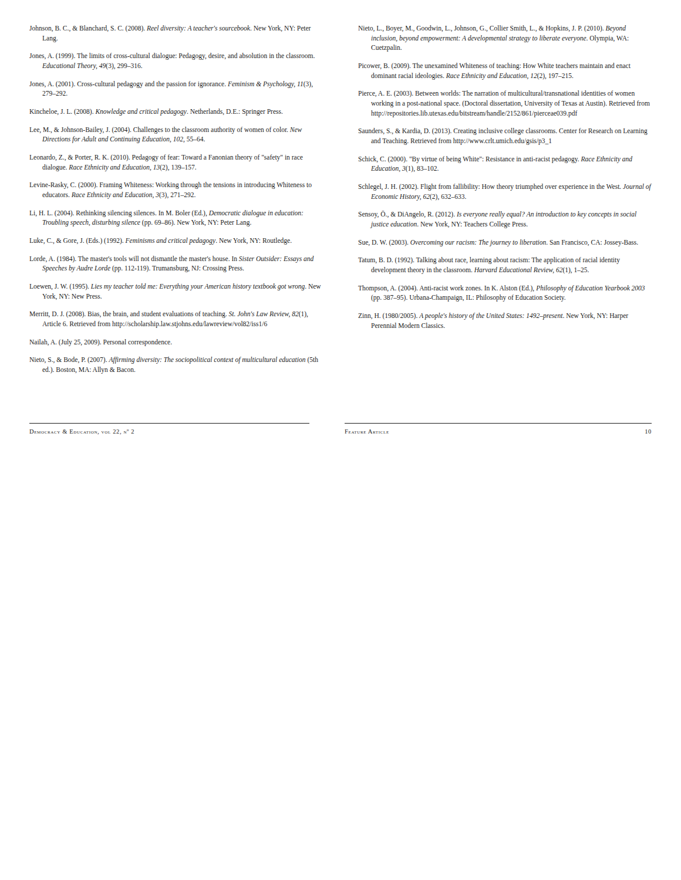Johnson, B. C., & Blanchard, S. C. (2008). Reel diversity: A teacher's sourcebook. New York, NY: Peter Lang.
Jones, A. (1999). The limits of cross-cultural dialogue: Pedagogy, desire, and absolution in the classroom. Educational Theory, 49(3), 299–316.
Jones, A. (2001). Cross-cultural pedagogy and the passion for ignorance. Feminism & Psychology, 11(3), 279–292.
Kincheloe, J. L. (2008). Knowledge and critical pedagogy. Netherlands, D.E.: Springer Press.
Lee, M., & Johnson-Bailey, J. (2004). Challenges to the classroom authority of women of color. New Directions for Adult and Continuing Education, 102, 55–64.
Leonardo, Z., & Porter, R. K. (2010). Pedagogy of fear: Toward a Fanonian theory of "safety" in race dialogue. Race Ethnicity and Education, 13(2), 139–157.
Levine-Rasky, C. (2000). Framing Whiteness: Working through the tensions in introducing Whiteness to educators. Race Ethnicity and Education, 3(3), 271–292.
Li, H. L. (2004). Rethinking silencing silences. In M. Boler (Ed.), Democratic dialogue in education: Troubling speech, disturbing silence (pp. 69–86). New York, NY: Peter Lang.
Luke, C., & Gore, J. (Eds.) (1992). Feminisms and critical pedagogy. New York, NY: Routledge.
Lorde, A. (1984). The master's tools will not dismantle the master's house. In Sister Outsider: Essays and Speeches by Audre Lorde (pp. 112-119). Trumansburg, NJ: Crossing Press.
Loewen, J. W. (1995). Lies my teacher told me: Everything your American history textbook got wrong. New York, NY: New Press.
Merritt, D. J. (2008). Bias, the brain, and student evaluations of teaching. St. John's Law Review, 82(1), Article 6. Retrieved from http://scholarship.law.stjohns.edu/lawreview/vol82/iss1/6
Nailah, A. (July 25, 2009). Personal correspondence.
Nieto, S., & Bode, P. (2007). Affirming diversity: The sociopolitical context of multicultural education (5th ed.). Boston, MA: Allyn & Bacon.
Nieto, L., Boyer, M., Goodwin, L., Johnson, G., Collier Smith, L., & Hopkins, J. P. (2010). Beyond inclusion, beyond empowerment: A developmental strategy to liberate everyone. Olympia, WA: Cuetzpalin.
Picower, B. (2009). The unexamined Whiteness of teaching: How White teachers maintain and enact dominant racial ideologies. Race Ethnicity and Education, 12(2), 197–215.
Pierce, A. E. (2003). Between worlds: The narration of multicultural/transnational identities of women working in a post-national space. (Doctoral dissertation, University of Texas at Austin). Retrieved from http://repositories.lib.utexas.edu/bitstream/handle/2152/861/pierceae039.pdf
Saunders, S., & Kardia, D. (2013). Creating inclusive college classrooms. Center for Research on Learning and Teaching. Retrieved from http://www.crlt.umich.edu/gsis/p3_1
Schick, C. (2000). "By virtue of being White": Resistance in anti-racist pedagogy. Race Ethnicity and Education, 3(1), 83–102.
Schlegel, J. H. (2002). Flight from fallibility: How theory triumphed over experience in the West. Journal of Economic History, 62(2), 632–633.
Sensoy, Ö., & DiAngelo, R. (2012). Is everyone really equal? An introduction to key concepts in social justice education. New York, NY: Teachers College Press.
Sue, D. W. (2003). Overcoming our racism: The journey to liberation. San Francisco, CA: Jossey-Bass.
Tatum, B. D. (1992). Talking about race, learning about racism: The application of racial identity development theory in the classroom. Harvard Educational Review, 62(1), 1–25.
Thompson, A. (2004). Anti-racist work zones. In K. Alston (Ed.), Philosophy of Education Yearbook 2003 (pp. 387–95). Urbana-Champaign, IL: Philosophy of Education Society.
Zinn, H. (1980/2005). A people's history of the United States: 1492–present. New York, NY: Harper Perennial Modern Classics.
Democracy & Education, vol 22, nº 2
Feature Article 10